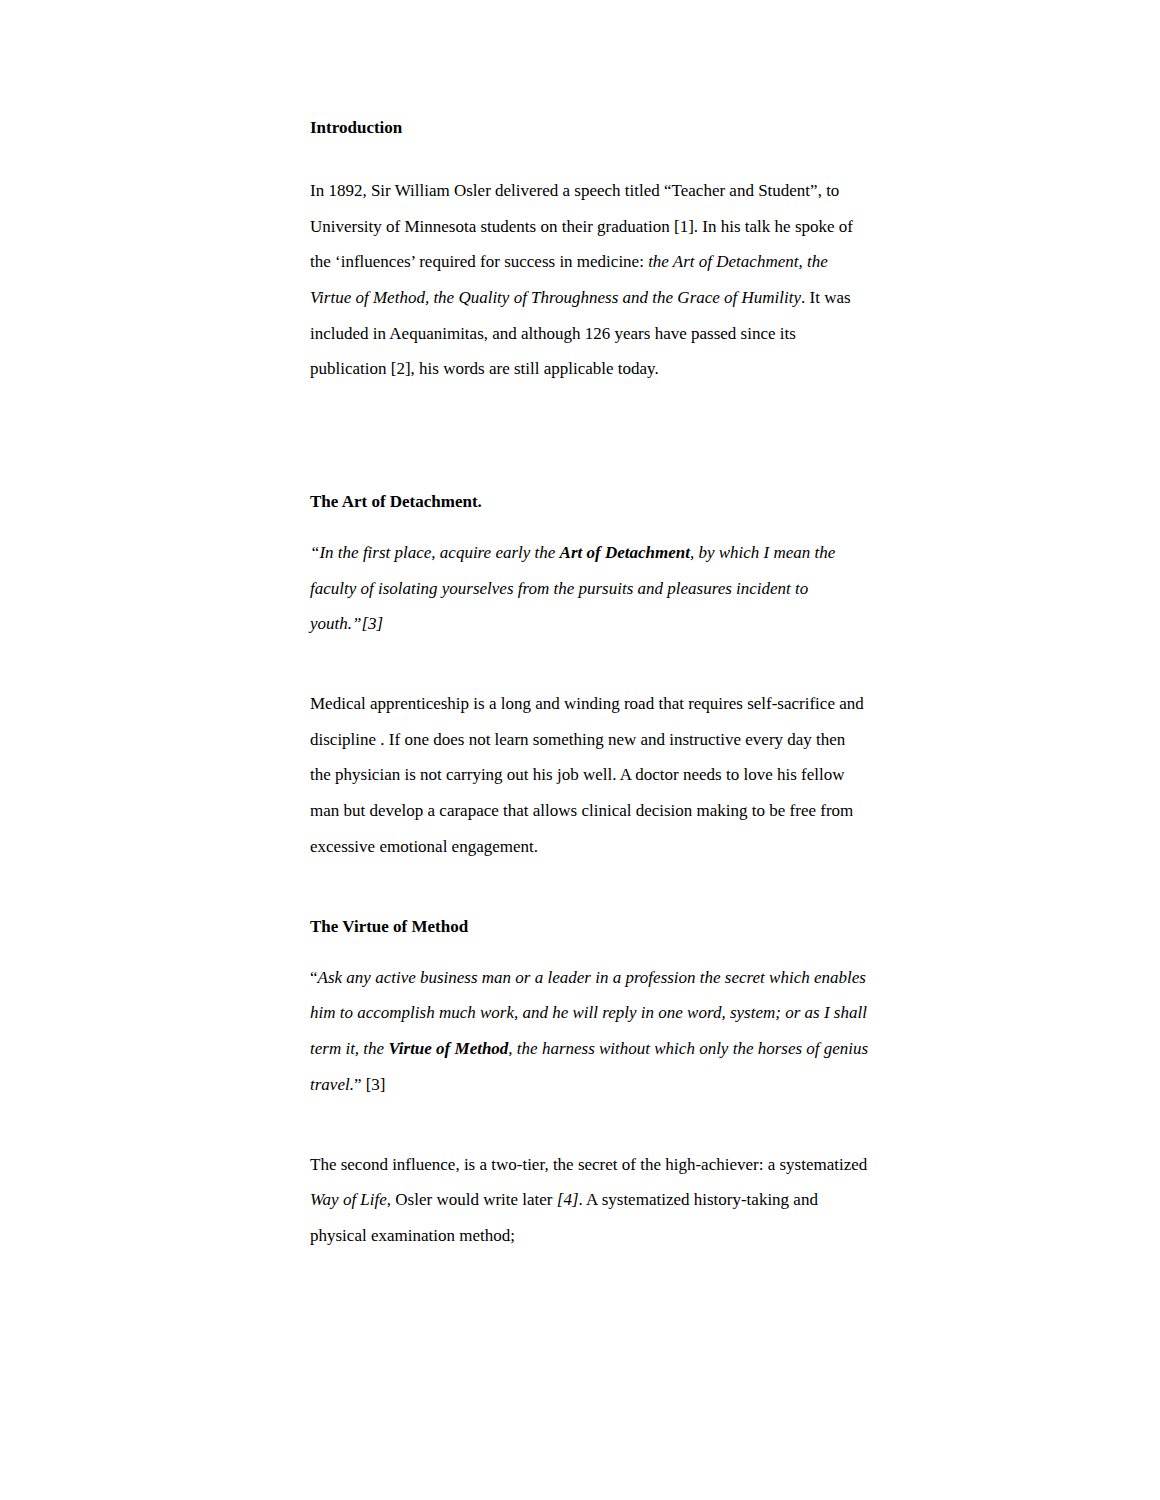Introduction
In 1892, Sir William Osler delivered a speech titled “Teacher and Student”, to University of Minnesota students on their graduation [1]. In his talk he spoke of the ‘influences’ required for success in medicine: the Art of Detachment, the Virtue of Method, the Quality of Throughness and the Grace of Humility. It was included in Aequanimitas, and although 126 years have passed since its publication [2], his words are still applicable today.
The Art of Detachment.
“In the first place, acquire early the Art of Detachment, by which I mean the faculty of isolating yourselves from the pursuits and pleasures incident to youth.”[3]
Medical apprenticeship is a long and winding road that requires self-sacrifice and discipline . If one does not learn something new and instructive every day then the physician is not carrying out his job well. A doctor needs to love his fellow man but develop a carapace that allows clinical decision making to be free from excessive emotional engagement.
The Virtue of Method
“Ask any active business man or a leader in a profession the secret which enables him to accomplish much work, and he will reply in one word, system; or as I shall term it, the Virtue of Method, the harness without which only the horses of genius travel.” [3]
The second influence, is a two-tier, the secret of the high-achiever: a systematized Way of Life, Osler would write later [4]. A systematized history-taking and physical examination method;